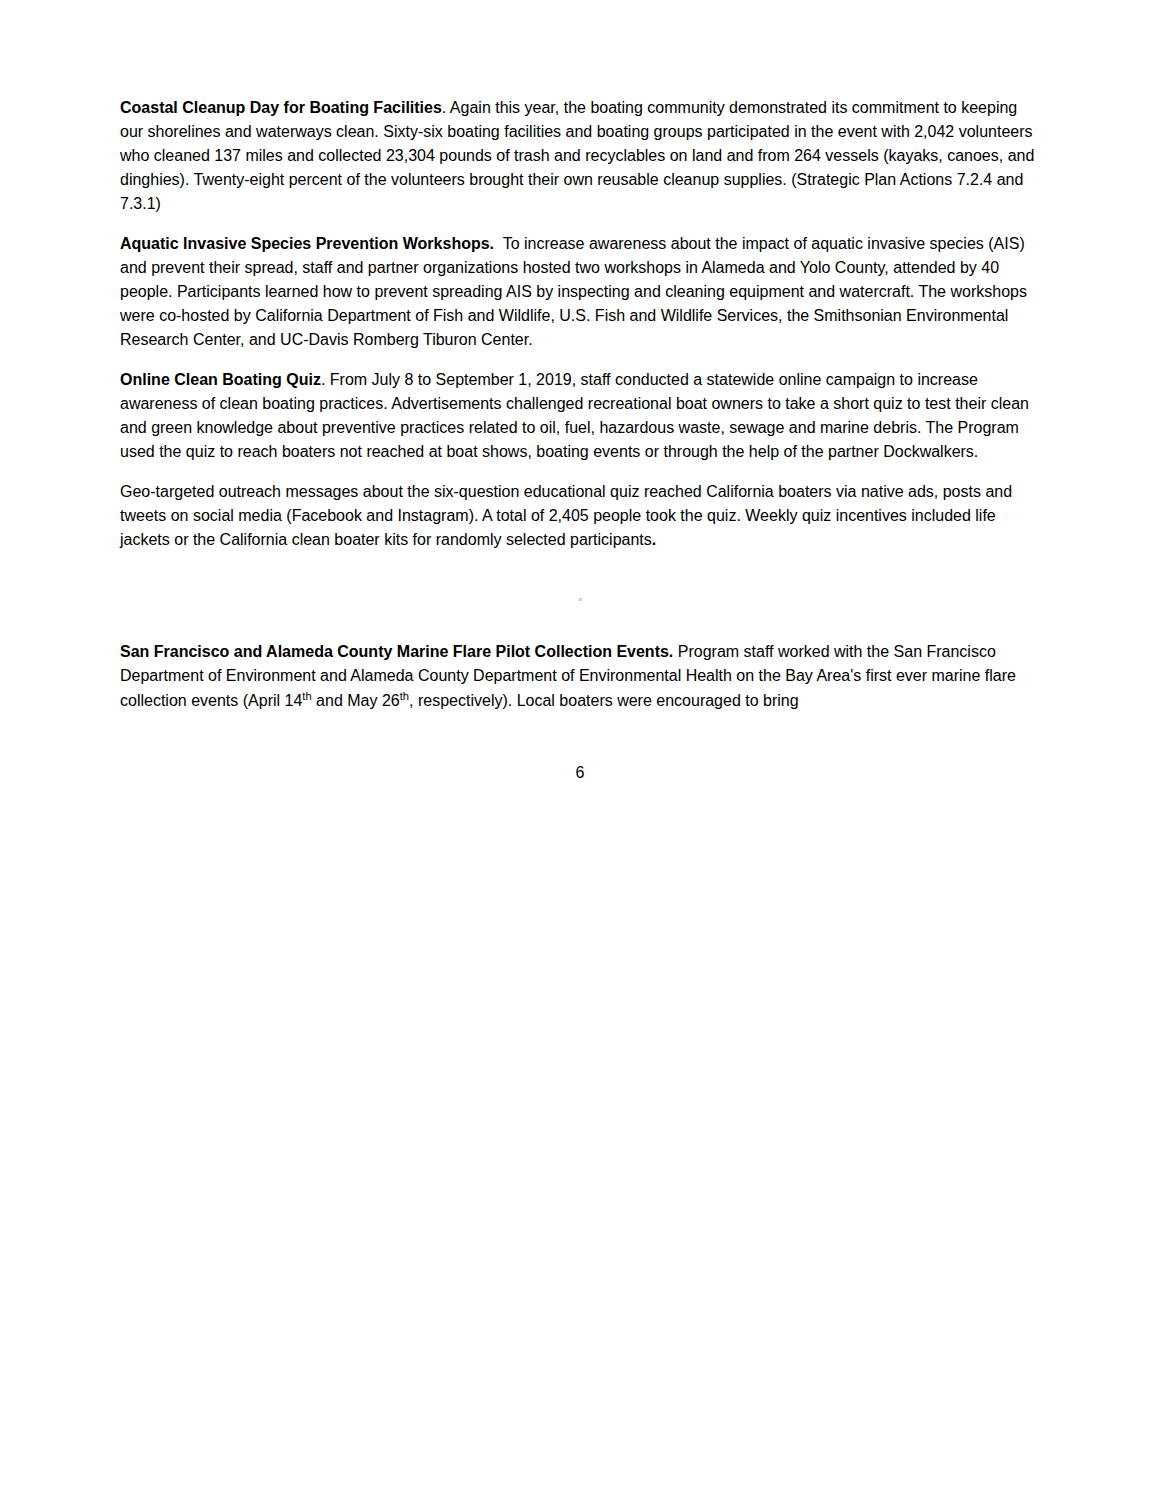Coastal Cleanup Day for Boating Facilities. Again this year, the boating community demonstrated its commitment to keeping our shorelines and waterways clean. Sixty-six boating facilities and boating groups participated in the event with 2,042 volunteers who cleaned 137 miles and collected 23,304 pounds of trash and recyclables on land and from 264 vessels (kayaks, canoes, and dinghies). Twenty-eight percent of the volunteers brought their own reusable cleanup supplies. (Strategic Plan Actions 7.2.4 and 7.3.1)
Aquatic Invasive Species Prevention Workshops. To increase awareness about the impact of aquatic invasive species (AIS) and prevent their spread, staff and partner organizations hosted two workshops in Alameda and Yolo County, attended by 40 people. Participants learned how to prevent spreading AIS by inspecting and cleaning equipment and watercraft. The workshops were co-hosted by California Department of Fish and Wildlife, U.S. Fish and Wildlife Services, the Smithsonian Environmental Research Center, and UC-Davis Romberg Tiburon Center.
Online Clean Boating Quiz. From July 8 to September 1, 2019, staff conducted a statewide online campaign to increase awareness of clean boating practices. Advertisements challenged recreational boat owners to take a short quiz to test their clean and green knowledge about preventive practices related to oil, fuel, hazardous waste, sewage and marine debris. The Program used the quiz to reach boaters not reached at boat shows, boating events or through the help of the partner Dockwalkers.
Geo-targeted outreach messages about the six-question educational quiz reached California boaters via native ads, posts and tweets on social media (Facebook and Instagram). A total of 2,405 people took the quiz. Weekly quiz incentives included life jackets or the California clean boater kits for randomly selected participants.
San Francisco and Alameda County Marine Flare Pilot Collection Events. Program staff worked with the San Francisco Department of Environment and Alameda County Department of Environmental Health on the Bay Area's first ever marine flare collection events (April 14th and May 26th, respectively). Local boaters were encouraged to bring
6